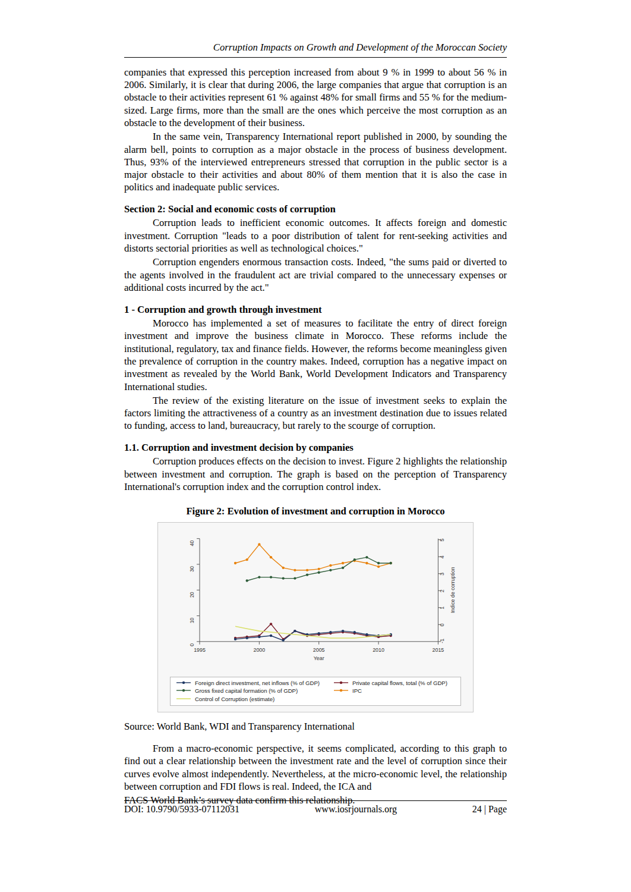Corruption Impacts on Growth and Development of the Moroccan Society
companies that expressed this perception increased from about 9 % in 1999 to about 56 % in 2006. Similarly, it is clear that during 2006, the large companies that argue that corruption is an obstacle to their activities represent 61 % against 48% for small firms and 55 % for the medium-sized. Large firms, more than the small are the ones which perceive the most corruption as an obstacle to the development of their business.
In the same vein, Transparency International report published in 2000, by sounding the alarm bell, points to corruption as a major obstacle in the process of business development. Thus, 93% of the interviewed entrepreneurs stressed that corruption in the public sector is a major obstacle to their activities and about 80% of them mention that it is also the case in politics and inadequate public services.
Section 2: Social and economic costs of corruption
Corruption leads to inefficient economic outcomes. It affects foreign and domestic investment. Corruption "leads to a poor distribution of talent for rent-seeking activities and distorts sectorial priorities as well as technological choices."
Corruption engenders enormous transaction costs. Indeed, "the sums paid or diverted to the agents involved in the fraudulent act are trivial compared to the unnecessary expenses or additional costs incurred by the act."
1 - Corruption and growth through investment
Morocco has implemented a set of measures to facilitate the entry of direct foreign investment and improve the business climate in Morocco. These reforms include the institutional, regulatory, tax and finance fields. However, the reforms become meaningless given the prevalence of corruption in the country makes. Indeed, corruption has a negative impact on investment as revealed by the World Bank, World Development Indicators and Transparency International studies.
The review of the existing literature on the issue of investment seeks to explain the factors limiting the attractiveness of a country as an investment destination due to issues related to funding, access to land, bureaucracy, but rarely to the scourge of corruption.
1.1. Corruption and investment decision by companies
Corruption produces effects on the decision to invest. Figure 2 highlights the relationship between investment and corruption. The graph is based on the perception of Transparency International's corruption index and the corruption control index.
Figure 2: Evolution of investment and corruption in Morocco
0 10 20 30 40 -1 0 1 2 3 4 5 Indice de corruption 1995 2000 2005 2010 2015 Year
| | Foreign direct investment, net inflows (% of GDP) | | Private capital flows, total (% of GDP) |
| | Gross fixed capital formation (% of GDP) | | IPC |
| | Control of Corruption (estimate) | | |
Source: World Bank, WDI and Transparency International
From a macro-economic perspective, it seems complicated, according to this graph to find out a clear relationship between the investment rate and the level of corruption since their curves evolve almost independently. Nevertheless, at the micro-economic level, the relationship between corruption and FDI flows is real. Indeed, the ICA and
FACS World Bank’s survey data confirm this relationship.
DOI: 10.9790/5933-07112031
www.iosrjournals.org
24 | Page